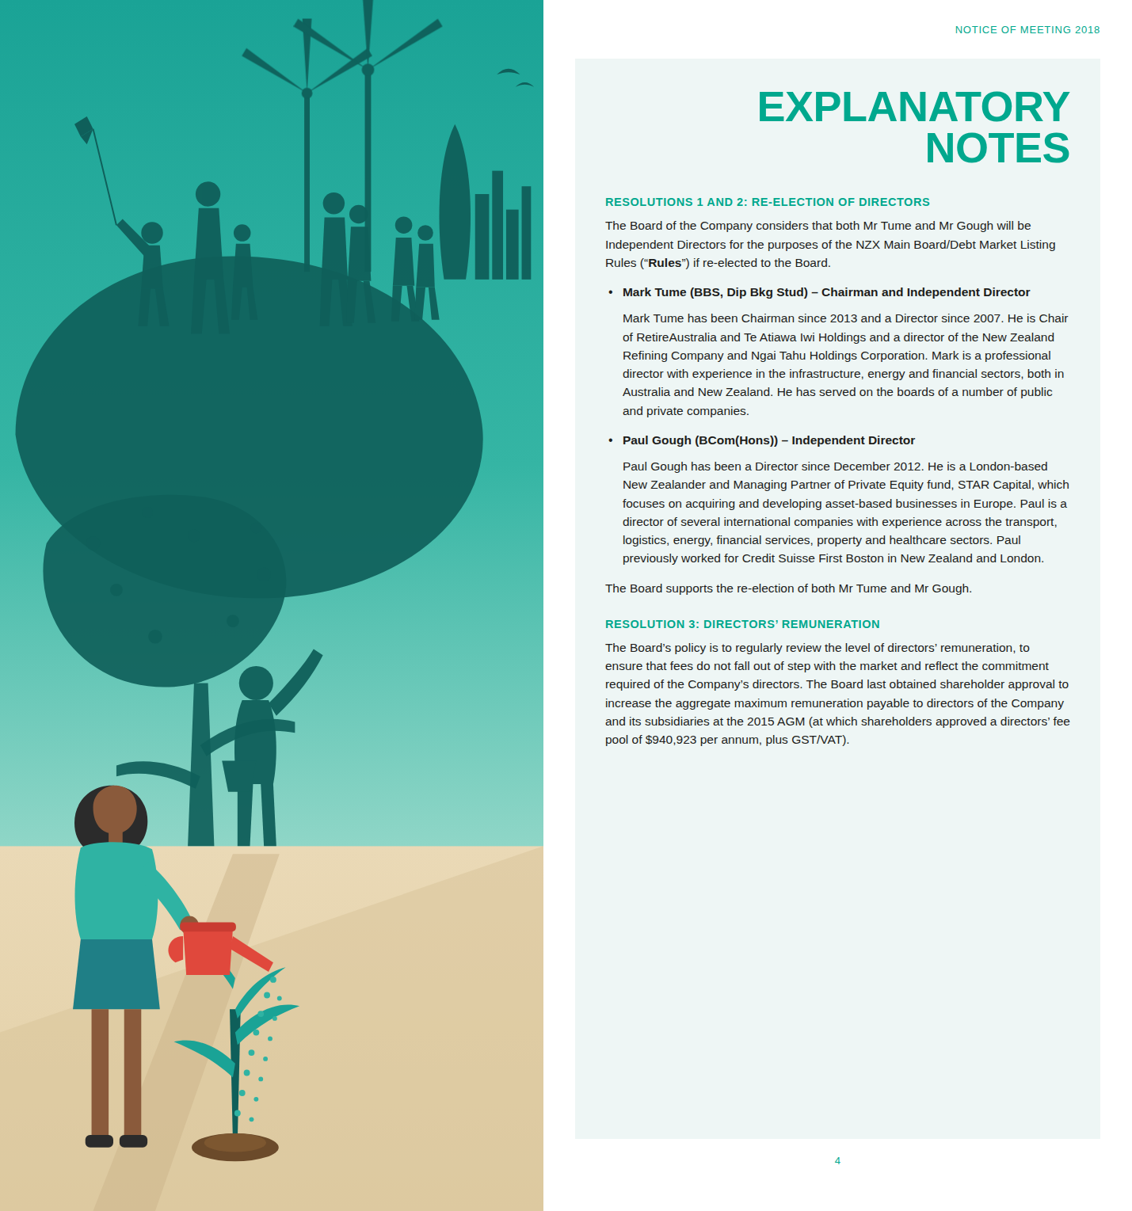NOTICE OF MEETING 2018
Explanatory
Notes
Resolutions 1 and 2: Re-election of Directors
The Board of the Company considers that both Mr Tume and Mr Gough will be Independent Directors for the purposes of the NZX Main Board/Debt Market Listing Rules (“Rules”) if re-elected to the Board.
Mark Tume (BBS, Dip Bkg Stud) – Chairman and Independent Director
Mark Tume has been Chairman since 2013 and a Director since 2007. He is Chair of RetireAustralia and Te Atiawa Iwi Holdings and a director of the New Zealand Refining Company and Ngai Tahu Holdings Corporation. Mark is a professional director with experience in the infrastructure, energy and financial sectors, both in Australia and New Zealand. He has served on the boards of a number of public and private companies.
Paul Gough (BCom(Hons)) – Independent Director
Paul Gough has been a Director since December 2012. He is a London-based New Zealander and Managing Partner of Private Equity fund, STAR Capital, which focuses on acquiring and developing asset-based businesses in Europe. Paul is a director of several international companies with experience across the transport, logistics, energy, financial services, property and healthcare sectors. Paul previously worked for Credit Suisse First Boston in New Zealand and London.
The Board supports the re-election of both Mr Tume and Mr Gough.
Resolution 3: Directors’ Remuneration
The Board’s policy is to regularly review the level of directors’ remuneration, to ensure that fees do not fall out of step with the market and reflect the commitment required of the Company’s directors. The Board last obtained shareholder approval to increase the aggregate maximum remuneration payable to directors of the Company and its subsidiaries at the 2015 AGM (at which shareholders approved a directors’ fee pool of $940,923 per annum, plus GST/VAT).
4